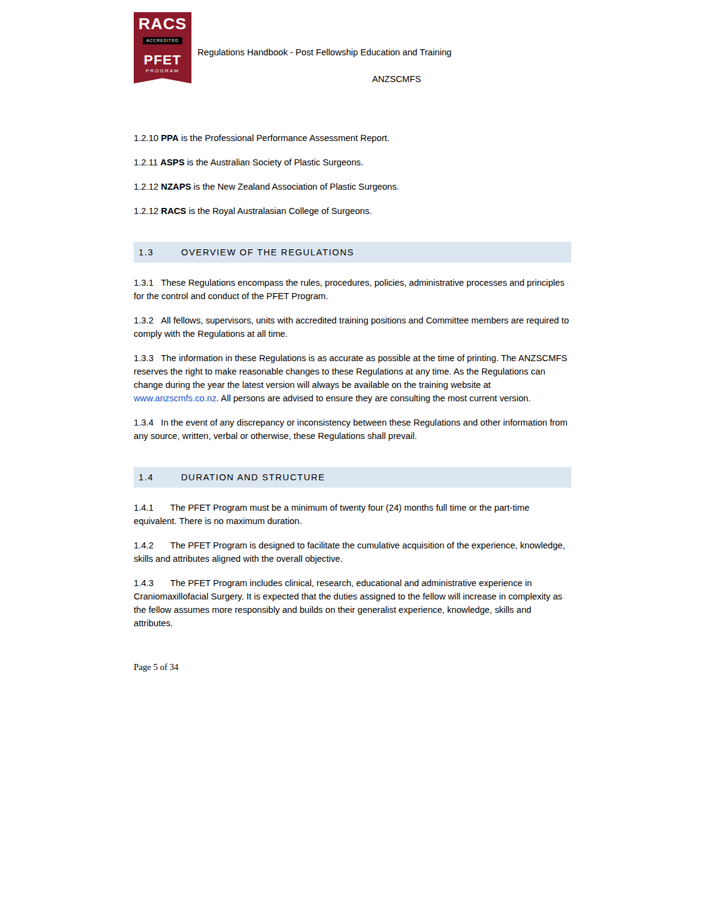RACS
ACCREDITED
PFET
PROGRAM
Regulations Handbook - Post Fellowship Education and Training
ANZSCMFS
1.2.10 PPA is the Professional Performance Assessment Report.
1.2.11 ASPS is the Australian Society of Plastic Surgeons.
1.2.12 NZAPS is the New Zealand Association of Plastic Surgeons.
1.2.12 RACS is the Royal Australasian College of Surgeons.
1.3 OVERVIEW OF THE REGULATIONS
1.3.1 These Regulations encompass the rules, procedures, policies, administrative processes and principles for the control and conduct of the PFET Program.
1.3.2 All fellows, supervisors, units with accredited training positions and Committee members are required to comply with the Regulations at all time.
1.3.3 The information in these Regulations is as accurate as possible at the time of printing. The ANZSCMFS reserves the right to make reasonable changes to these Regulations at any time. As the Regulations can change during the year the latest version will always be available on the training website at www.anzscmfs.co.nz. All persons are advised to ensure they are consulting the most current version.
1.3.4 In the event of any discrepancy or inconsistency between these Regulations and other information from any source, written, verbal or otherwise, these Regulations shall prevail.
1.4 DURATION AND STRUCTURE
1.4.1 The PFET Program must be a minimum of twenty four (24) months full time or the part-time equivalent. There is no maximum duration.
1.4.2 The PFET Program is designed to facilitate the cumulative acquisition of the experience, knowledge, skills and attributes aligned with the overall objective.
1.4.3 The PFET Program includes clinical, research, educational and administrative experience in Craniomaxillofacial Surgery. It is expected that the duties assigned to the fellow will increase in complexity as the fellow assumes more responsibly and builds on their generalist experience, knowledge, skills and attributes.
Page 5 of 34